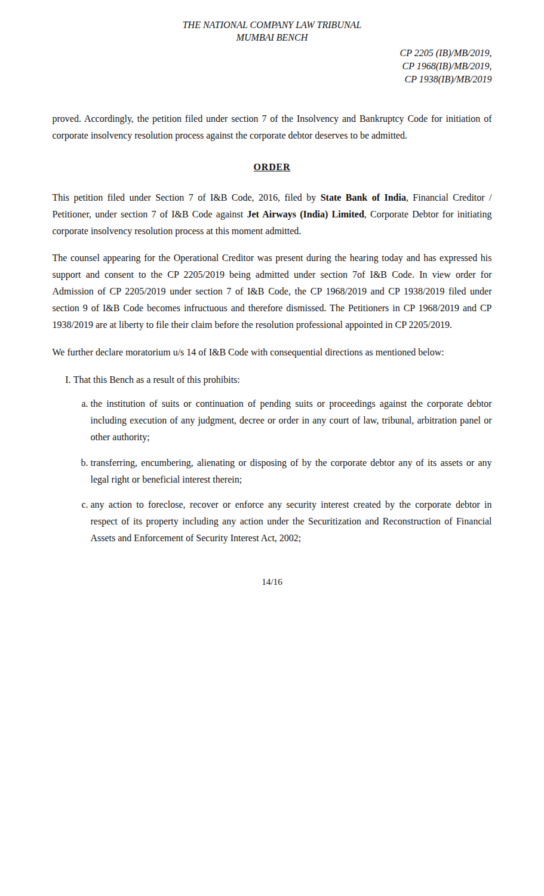THE NATIONAL COMPANY LAW TRIBUNAL MUMBAI BENCH
CP 2205 (IB)/MB/2019, CP 1968(IB)/MB/2019, CP 1938(IB)/MB/2019
proved. Accordingly, the petition filed under section 7 of the Insolvency and Bankruptcy Code for initiation of corporate insolvency resolution process against the corporate debtor deserves to be admitted.
ORDER
This petition filed under Section 7 of I&B Code, 2016, filed by State Bank of India, Financial Creditor / Petitioner, under section 7 of I&B Code against Jet Airways (India) Limited, Corporate Debtor for initiating corporate insolvency resolution process at this moment admitted.
The counsel appearing for the Operational Creditor was present during the hearing today and has expressed his support and consent to the CP 2205/2019 being admitted under section 7of I&B Code. In view order for Admission of CP 2205/2019 under section 7 of I&B Code, the CP 1968/2019 and CP 1938/2019 filed under section 9 of I&B Code becomes infructuous and therefore dismissed. The Petitioners in CP 1968/2019 and CP 1938/2019 are at liberty to file their claim before the resolution professional appointed in CP 2205/2019.
We further declare moratorium u/s 14 of I&B Code with consequential directions as mentioned below:
That this Bench as a result of this prohibits:
the institution of suits or continuation of pending suits or proceedings against the corporate debtor including execution of any judgment, decree or order in any court of law, tribunal, arbitration panel or other authority;
transferring, encumbering, alienating or disposing of by the corporate debtor any of its assets or any legal right or beneficial interest therein;
any action to foreclose, recover or enforce any security interest created by the corporate debtor in respect of its property including any action under the Securitization and Reconstruction of Financial Assets and Enforcement of Security Interest Act, 2002;
14/16